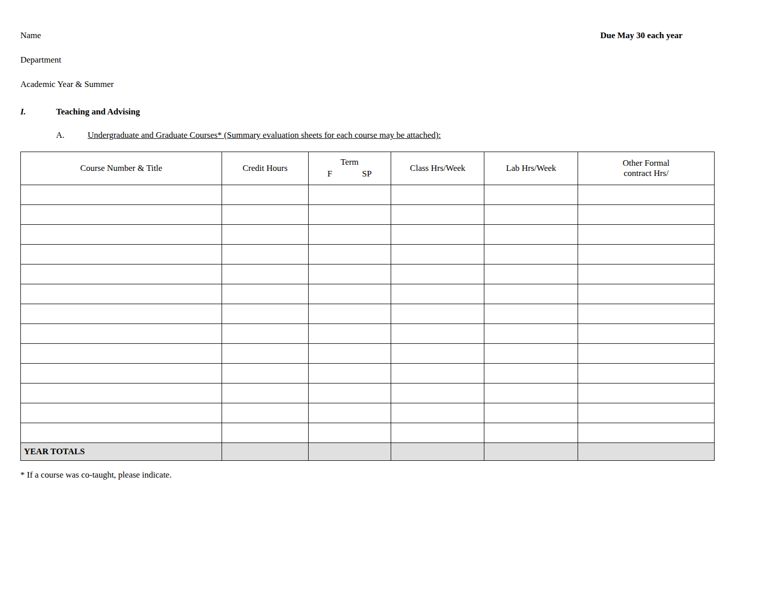Name
Due May 30 each year
Department
Academic Year & Summer
I. Teaching and Advising
A. Undergraduate and Graduate Courses* (Summary evaluation sheets for each course may be attached):
| Course Number & Title | Credit Hours | Term F SP | Class Hrs/Week | Lab Hrs/Week | Other Formal contract Hrs/ |
| --- | --- | --- | --- | --- | --- |
| YEAR TOTALS | | | | | |
* If a course was co-taught, please indicate.